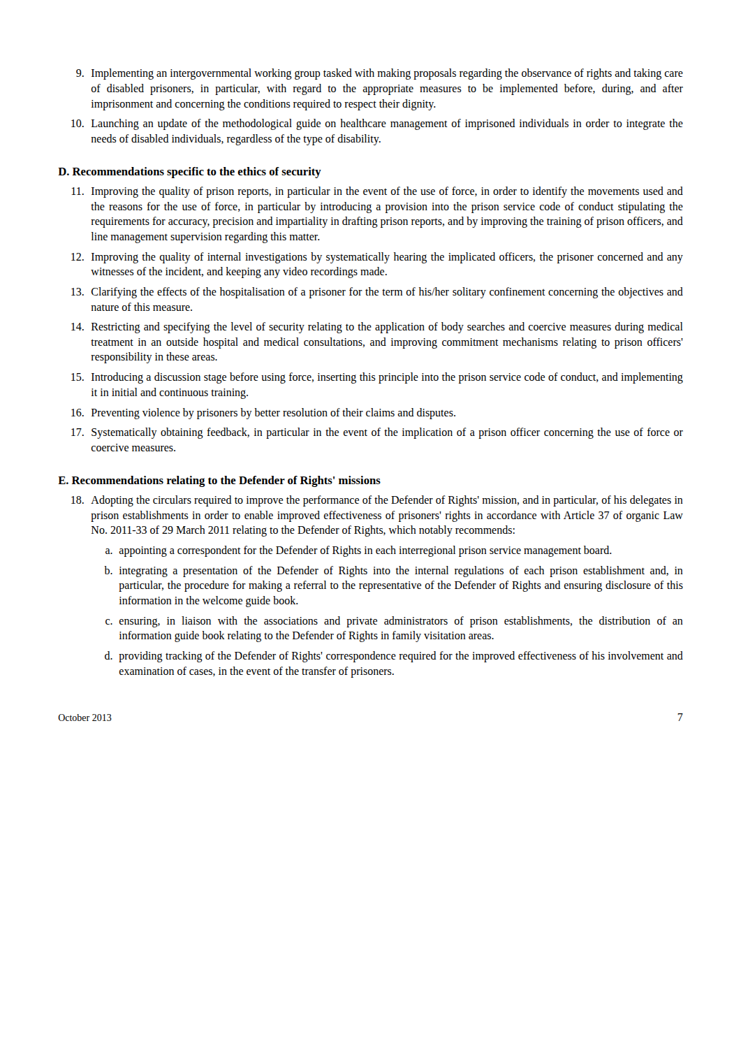Implementing an intergovernmental working group tasked with making proposals regarding the observance of rights and taking care of disabled prisoners, in particular, with regard to the appropriate measures to be implemented before, during, and after imprisonment and concerning the conditions required to respect their dignity.
Launching an update of the methodological guide on healthcare management of imprisoned individuals in order to integrate the needs of disabled individuals, regardless of the type of disability.
D. Recommendations specific to the ethics of security
Improving the quality of prison reports, in particular in the event of the use of force, in order to identify the movements used and the reasons for the use of force, in particular by introducing a provision into the prison service code of conduct stipulating the requirements for accuracy, precision and impartiality in drafting prison reports, and by improving the training of prison officers, and line management supervision regarding this matter.
Improving the quality of internal investigations by systematically hearing the implicated officers, the prisoner concerned and any witnesses of the incident, and keeping any video recordings made.
Clarifying the effects of the hospitalisation of a prisoner for the term of his/her solitary confinement concerning the objectives and nature of this measure.
Restricting and specifying the level of security relating to the application of body searches and coercive measures during medical treatment in an outside hospital and medical consultations, and improving commitment mechanisms relating to prison officers' responsibility in these areas.
Introducing a discussion stage before using force, inserting this principle into the prison service code of conduct, and implementing it in initial and continuous training.
Preventing violence by prisoners by better resolution of their claims and disputes.
Systematically obtaining feedback, in particular in the event of the implication of a prison officer concerning the use of force or coercive measures.
E. Recommendations relating to the Defender of Rights' missions
Adopting the circulars required to improve the performance of the Defender of Rights' mission, and in particular, of his delegates in prison establishments in order to enable improved effectiveness of prisoners' rights in accordance with Article 37 of organic Law No. 2011-33 of 29 March 2011 relating to the Defender of Rights, which notably recommends:
appointing a correspondent for the Defender of Rights in each interregional prison service management board.
integrating a presentation of the Defender of Rights into the internal regulations of each prison establishment and, in particular, the procedure for making a referral to the representative of the Defender of Rights and ensuring disclosure of this information in the welcome guide book.
ensuring, in liaison with the associations and private administrators of prison establishments, the distribution of an information guide book relating to the Defender of Rights in family visitation areas.
providing tracking of the Defender of Rights' correspondence required for the improved effectiveness of his involvement and examination of cases, in the event of the transfer of prisoners.
October 2013 7